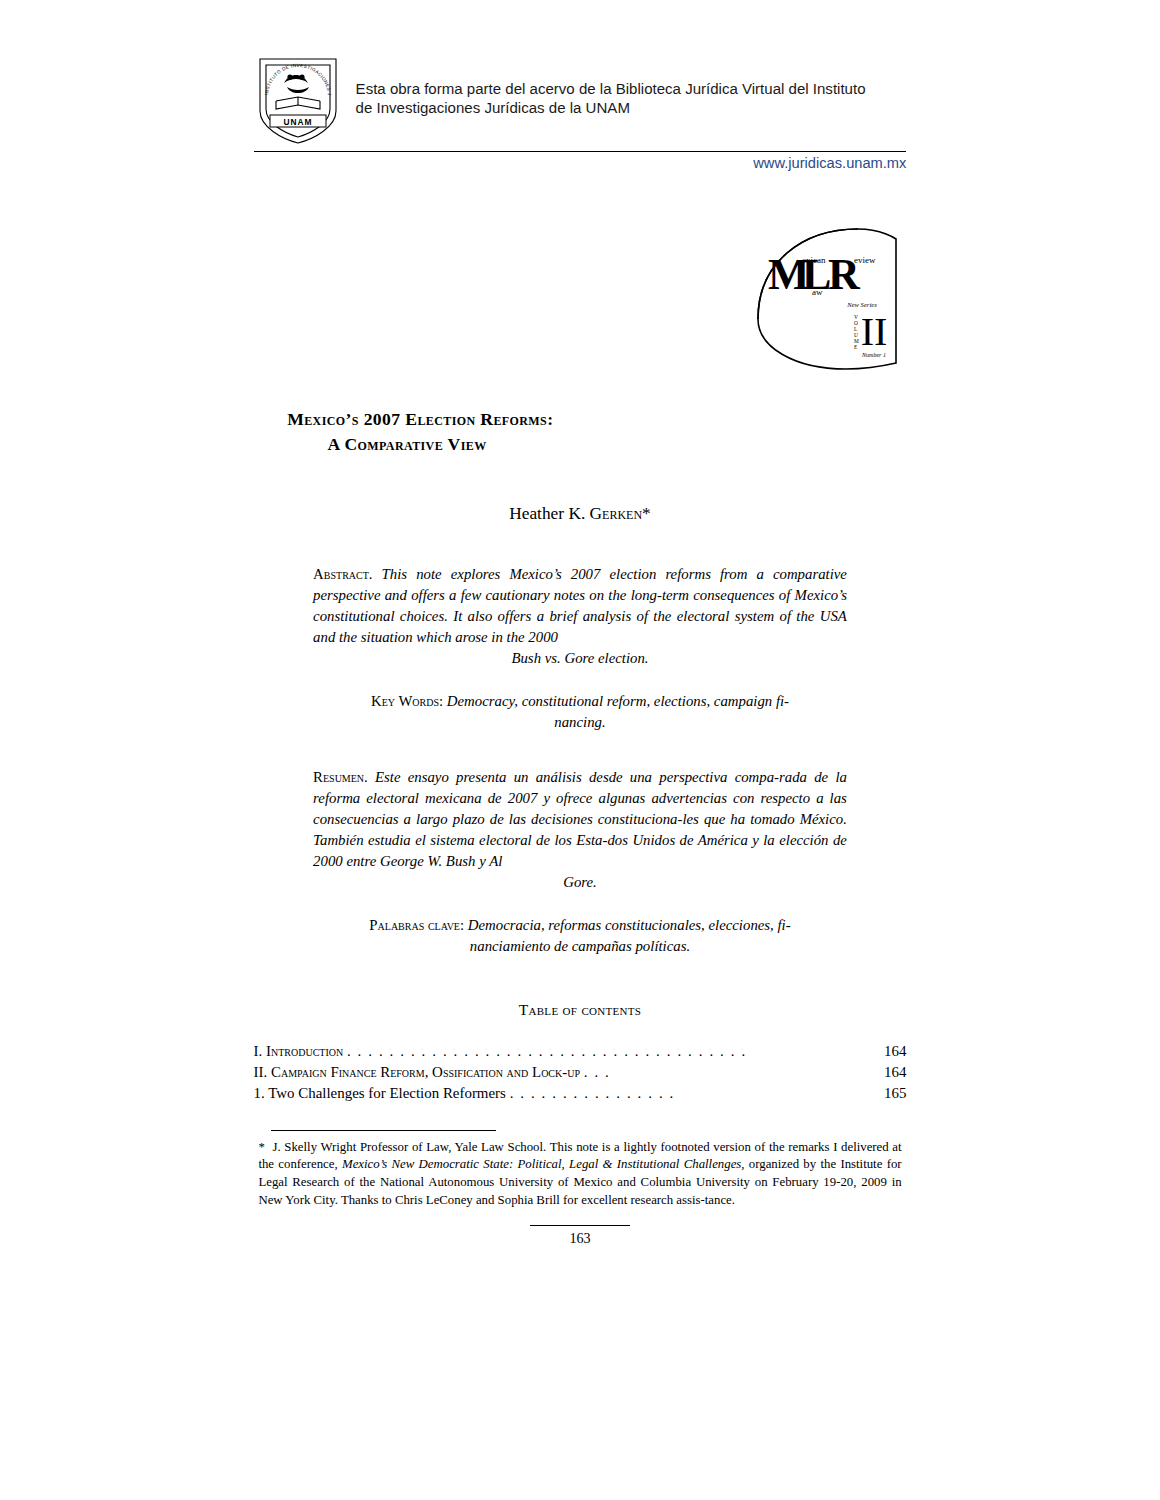INSTITUTO DE INVESTIGACIONES JURÍDICAS UNAM
Esta obra forma parte del acervo de la Biblioteca Jurídica Virtual del Instituto
de Investigaciones Jurídicas de la UNAM
www.juridicas.unam.mx
M L R exican aw eview New Series V O L U M E II Number 1
Mexico’s 2007 Election Reforms: A Comparative View
Heather K. Gerken*
Abstract. This note explores Mexico’s 2007 election reforms from a comparative perspective and offers a few cautionary notes on the long-term consequences of Mexico’s constitutional choices. It also offers a brief analysis of the electoral system of the USA and the situation which arose in the 2000
Bush vs. Gore election.
Key Words: Democracy, constitutional reform, elections, campaign fi-
nancing.
Resumen. Este ensayo presenta un análisis desde una perspectiva compa-rada de la reforma electoral mexicana de 2007 y ofrece algunas advertencias con respecto a las consecuencias a largo plazo de las decisiones constituciona-les que ha tomado México. También estudia el sistema electoral de los Esta-dos Unidos de América y la elección de 2000 entre George W. Bush y Al
Gore.
Palabras clave: Democracia, reformas constitucionales, elecciones, fi-
nanciamiento de campañas políticas.
Table of contents
| I. Introduction . . . . . . . . . . . . . . . . . . . . . . . . . . . . . . . . . . . . . . | 164 |
| II. Campaign Finance Reform, Ossification and Lock-up . . . | 164 |
| 1. Two Challenges for Election Reformers . . . . . . . . . . . . . . . . | 165 |
* J. Skelly Wright Professor of Law, Yale Law School. This note is a lightly footnoted version of the remarks I delivered at the conference, Mexico’s New Democratic State: Political, Legal & Institutional Challenges, organized by the Institute for Legal Research of the National Autonomous University of Mexico and Columbia University on February 19-20, 2009 in New York City. Thanks to Chris LeConey and Sophia Brill for excellent research assis-tance.
163